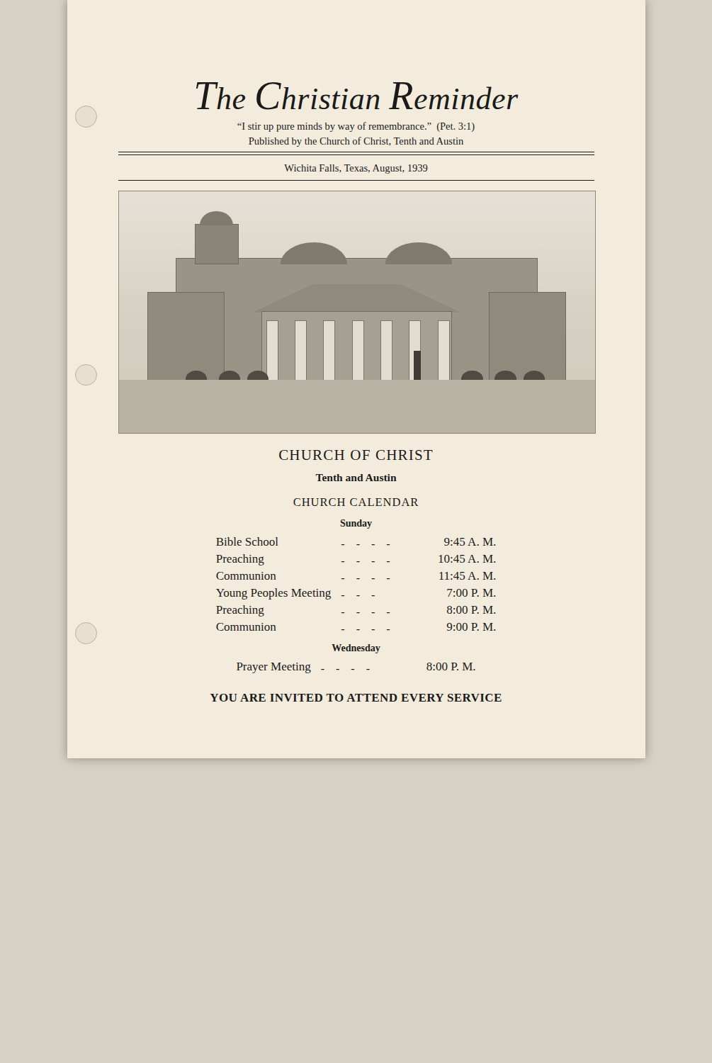The Christian Reminder
“I stir up pure minds by way of remembrance.” (Pet. 3:1)
Published by the Church of Christ, Tenth and Austin
Wichita Falls, Texas, August, 1939
CHURCH OF CHRIST
Tenth and Austin
CHURCH CALENDAR
Sunday
| Bible School | - - - - | 9:45 A. M. |
| Preaching | - - - - | 10:45 A. M. |
| Communion | - - - - | 11:45 A. M. |
| Young Peoples Meeting | - - - | 7:00 P. M. |
| Preaching | - - - - | 8:00 P. M. |
| Communion | - - - - | 9:00 P. M. |
Wednesday
| Prayer Meeting | - - - - | 8:00 P. M. |
YOU ARE INVITED TO ATTEND EVERY SERVICE